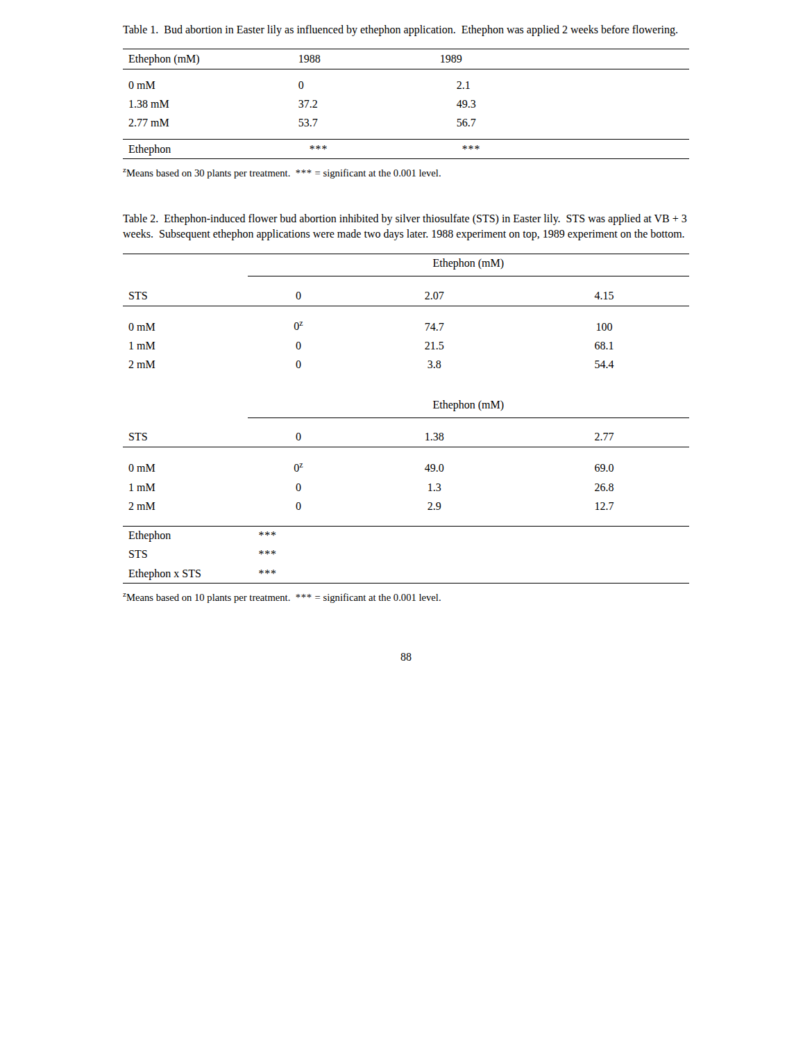Table 1. Bud abortion in Easter lily as influenced by ethephon application. Ethephon was applied 2 weeks before flowering.
| Ethephon (mM) | 1988 | 1989 | |
| --- | --- | --- | --- |
| 0 mM | 0 | 2.1 | |
| 1.38 mM | 37.2 | 49.3 | |
| 2.77 mM | 53.7 | 56.7 | |
| Ethephon | *** | *** | |
zMeans based on 30 plants per treatment. *** = significant at the 0.001 level.
Table 2. Ethephon-induced flower bud abortion inhibited by silver thiosulfate (STS) in Easter lily. STS was applied at VB + 3 weeks. Subsequent ethephon applications were made two days later. 1988 experiment on top, 1989 experiment on the bottom.
| | Ethephon (mM) |
| STS | 0 | 2.07 | 4.15 |
| 0 mM | 0 z | 74.7 | 100 |
| 1 mM | 0 | 21.5 | 68.1 |
| 2 mM | 0 | 3.8 | 54.4 |
| | Ethephon (mM) |
| STS | 0 | 1.38 | 2.77 |
| 0 mM | 0 z | 49.0 | 69.0 |
| 1 mM | 0 | 1.3 | 26.8 |
| 2 mM | 0 | 2.9 | 12.7 |
| Ethephon | *** | | |
| STS | *** | | |
| Ethephon x STS | *** | | |
zMeans based on 10 plants per treatment. *** = significant at the 0.001 level.
88